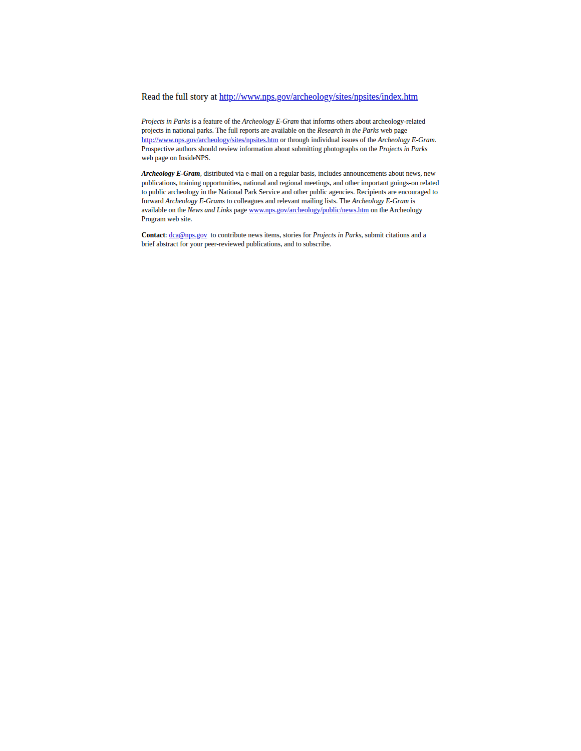Read the full story at http://www.nps.gov/archeology/sites/npsites/index.htm
Projects in Parks is a feature of the Archeology E-Gram that informs others about archeology-related projects in national parks. The full reports are available on the Research in the Parks web page http://www.nps.gov/archeology/sites/npsites.htm or through individual issues of the Archeology E-Gram. Prospective authors should review information about submitting photographs on the Projects in Parks web page on InsideNPS.
Archeology E-Gram, distributed via e-mail on a regular basis, includes announcements about news, new publications, training opportunities, national and regional meetings, and other important goings-on related to public archeology in the National Park Service and other public agencies. Recipients are encouraged to forward Archeology E-Grams to colleagues and relevant mailing lists. The Archeology E-Gram is available on the News and Links page www.nps.gov/archeology/public/news.htm on the Archeology Program web site.
Contact: dca@nps.gov to contribute news items, stories for Projects in Parks, submit citations and a brief abstract for your peer-reviewed publications, and to subscribe.